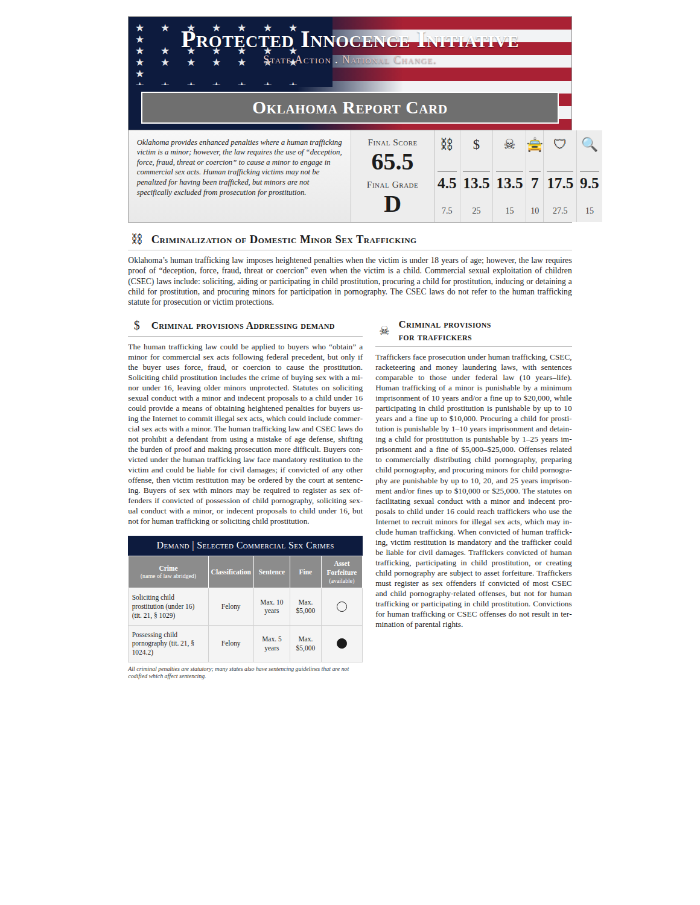★ ★ ★ ★ ★ ★ ★ ★
★ ★ ★ ★ ★ ★ ★
★ ★ ★ ★ ★ ★ ★ ★
★ ★ ★ ★ ★ ★ ★
★ ★ ★ ★ ★ ★ ★ ★
★ ★ ★ ★ ★ ★ ★
Protected Innocence Initiative
State Action . National Change.
Oklahoma Report Card
Oklahoma provides enhanced penalties where a human trafficking victim is a minor; however, the law requires the use of “deception, force, fraud, threat or coercion” to cause a minor to engage in commercial sex acts. Human trafficking victims may not be penalized for having been trafficked, but minors are not specifically excluded from prosecution for prostitution.
Final Score
65.5
Final Grade
D
⛓
4.5
7.5
$
13.5
25
☠
13.5
15
🚖
7
10
🛡
17.5
27.5
🔍
9.5
15
⛓
Criminalization of Domestic Minor Sex Trafficking
Oklahoma’s human trafficking law imposes heightened penalties when the victim is under 18 years of age; however, the law requires proof of “deception, force, fraud, threat or coercion” even when the victim is a child. Commercial sexual exploitation of children (CSEC) laws include: soliciting, aiding or participating in child prostitution, procuring a child for prostitution, inducing or detaining a child for prostitution, and procuring minors for participation in pornography. The CSEC laws do not refer to the human trafficking statute for prosecution or victim protections.
$
Criminal provisions Addressing demand
The human trafficking law could be applied to buyers who “obtain” a minor for commercial sex acts following federal precedent, but only if the buyer uses force, fraud, or coercion to cause the prostitution. Soliciting child prostitution includes the crime of buying sex with a minor under 16, leaving older minors unprotected. Statutes on soliciting sexual conduct with a minor and indecent proposals to a child under 16 could provide a means of obtaining heightened penalties for buyers using the Internet to commit illegal sex acts, which could include commercial sex acts with a minor. The human trafficking law and CSEC laws do not prohibit a defendant from using a mistake of age defense, shifting the burden of proof and making prosecution more difficult. Buyers convicted under the human trafficking law face mandatory restitution to the victim and could be liable for civil damages; if convicted of any other offense, then victim restitution may be ordered by the court at sentencing. Buyers of sex with minors may be required to register as sex offenders if convicted of possession of child pornography, soliciting sexual conduct with a minor, or indecent proposals to child under 16, but not for human trafficking or soliciting child prostitution.
Demand | Selected Commercial Sex Crimes
| Crime (name of law abridged) | Classification | Sentence | Fine | Asset Forfeiture (available) |
| --- | --- | --- | --- | --- |
| Soliciting child prostitution (under 16) (tit. 21, § 1029) | Felony | Max. 10 years | Max. $5,000 | |
| Possessing child pornography (tit. 21, § 1024.2) | Felony | Max. 5 years | Max. $5,000 | |
All criminal penalties are statutory; many states also have sentencing guidelines that are not codified which affect sentencing.
☠
Criminal provisions
for traffickers
Traffickers face prosecution under human trafficking, CSEC, racketeering and money laundering laws, with sentences comparable to those under federal law (10 years–life). Human trafficking of a minor is punishable by a minimum imprisonment of 10 years and/or a fine up to $20,000, while participating in child prostitution is punishable by up to 10 years and a fine up to $10,000. Procuring a child for prostitution is punishable by 1–10 years imprisonment and detaining a child for prostitution is punishable by 1–25 years imprisonment and a fine of $5,000–$25,000. Offenses related to commercially distributing child pornography, preparing child pornography, and procuring minors for child pornography are punishable by up to 10, 20, and 25 years imprisonment and/or fines up to $10,000 or $25,000. The statutes on facilitating sexual conduct with a minor and indecent proposals to child under 16 could reach traffickers who use the Internet to recruit minors for illegal sex acts, which may include human trafficking. When convicted of human trafficking, victim restitution is mandatory and the trafficker could be liable for civil damages. Traffickers convicted of human trafficking, participating in child prostitution, or creating child pornography are subject to asset forfeiture. Traffickers must register as sex offenders if convicted of most CSEC and child pornography-related offenses, but not for human trafficking or participating in child prostitution. Convictions for human trafficking or CSEC offenses do not result in termination of parental rights.